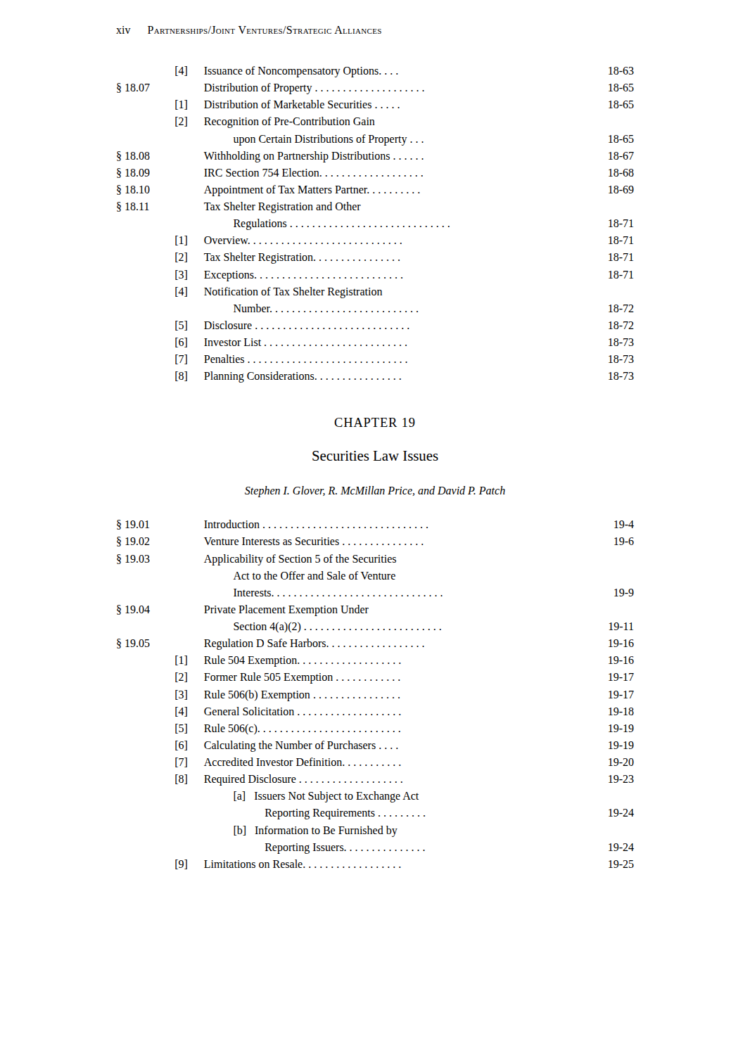xiv Partnerships/Joint Ventures/Strategic Alliances
| | [4] | Issuance of Noncompensatory Options . . . . | 18-63 |
| § 18.07 | | Distribution of Property . . . . . . . . . . . . . . . . . . . . | 18-65 |
| | [1] | Distribution of Marketable Securities . . . . . | 18-65 |
| | [2] | Recognition of Pre-Contribution Gain | |
| | | upon Certain Distributions of Property . . . | 18-65 |
| § 18.08 | | Withholding on Partnership Distributions . . . . . . | 18-67 |
| § 18.09 | | IRC Section 754 Election . . . . . . . . . . . . . . . . . . . | 18-68 |
| § 18.10 | | Appointment of Tax Matters Partner . . . . . . . . . . | 18-69 |
| § 18.11 | | Tax Shelter Registration and Other | |
| | | Regulations . . . . . . . . . . . . . . . . . . . . . . . . . . . . . | 18-71 |
| | [1] | Overview . . . . . . . . . . . . . . . . . . . . . . . . . . . . | 18-71 |
| | [2] | Tax Shelter Registration . . . . . . . . . . . . . . . . | 18-71 |
| | [3] | Exceptions . . . . . . . . . . . . . . . . . . . . . . . . . . . | 18-71 |
| | [4] | Notification of Tax Shelter Registration | |
| | | Number . . . . . . . . . . . . . . . . . . . . . . . . . . . | 18-72 |
| | [5] | Disclosure . . . . . . . . . . . . . . . . . . . . . . . . . . . . | 18-72 |
| | [6] | Investor List . . . . . . . . . . . . . . . . . . . . . . . . . . | 18-73 |
| | [7] | Penalties . . . . . . . . . . . . . . . . . . . . . . . . . . . . . | 18-73 |
| | [8] | Planning Considerations . . . . . . . . . . . . . . . . | 18-73 |
CHAPTER 19
Securities Law Issues
Stephen I. Glover, R. McMillan Price, and David P. Patch
| § 19.01 | | Introduction . . . . . . . . . . . . . . . . . . . . . . . . . . . . . . | 19-4 |
| § 19.02 | | Venture Interests as Securities . . . . . . . . . . . . . . . | 19-6 |
| § 19.03 | | Applicability of Section 5 of the Securities | |
| | | Act to the Offer and Sale of Venture | |
| | | Interests . . . . . . . . . . . . . . . . . . . . . . . . . . . . . . . | 19-9 |
| § 19.04 | | Private Placement Exemption Under | |
| | | Section 4(a)(2) . . . . . . . . . . . . . . . . . . . . . . . . . | 19-11 |
| § 19.05 | | Regulation D Safe Harbors . . . . . . . . . . . . . . . . . . | 19-16 |
| | [1] | Rule 504 Exemption . . . . . . . . . . . . . . . . . . . | 19-16 |
| | [2] | Former Rule 505 Exemption . . . . . . . . . . . . | 19-17 |
| | [3] | Rule 506(b) Exemption . . . . . . . . . . . . . . . . | 19-17 |
| | [4] | General Solicitation . . . . . . . . . . . . . . . . . . . | 19-18 |
| | [5] | Rule 506(c) . . . . . . . . . . . . . . . . . . . . . . . . . . | 19-19 |
| | [6] | Calculating the Number of Purchasers . . . . | 19-19 |
| | [7] | Accredited Investor Definition . . . . . . . . . . . | 19-20 |
| | [8] | Required Disclosure . . . . . . . . . . . . . . . . . . . | 19-23 |
| | | [a] Issuers Not Subject to Exchange Act | |
| | | Reporting Requirements . . . . . . . . . | 19-24 |
| | | [b] Information to Be Furnished by | |
| | | Reporting Issuers . . . . . . . . . . . . . . . | 19-24 |
| | [9] | Limitations on Resale . . . . . . . . . . . . . . . . . . | 19-25 |